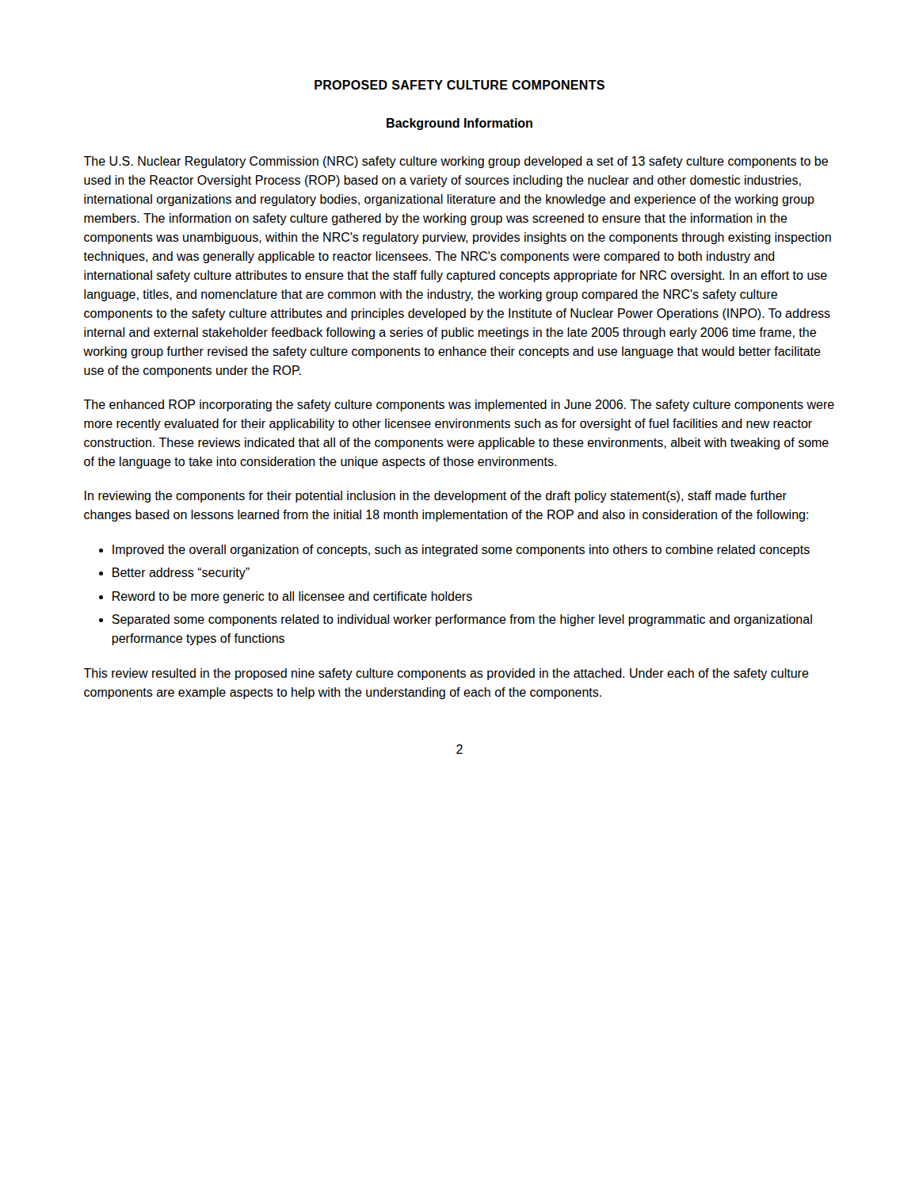PROPOSED SAFETY CULTURE COMPONENTS
Background Information
The U.S. Nuclear Regulatory Commission (NRC) safety culture working group developed a set of 13 safety culture components to be used in the Reactor Oversight Process (ROP) based on a variety of sources including the nuclear and other domestic industries, international organizations and regulatory bodies, organizational literature and the knowledge and experience of the working group members. The information on safety culture gathered by the working group was screened to ensure that the information in the components was unambiguous, within the NRC's regulatory purview, provides insights on the components through existing inspection techniques, and was generally applicable to reactor licensees. The NRC's components were compared to both industry and international safety culture attributes to ensure that the staff fully captured concepts appropriate for NRC oversight. In an effort to use language, titles, and nomenclature that are common with the industry, the working group compared the NRC's safety culture components to the safety culture attributes and principles developed by the Institute of Nuclear Power Operations (INPO). To address internal and external stakeholder feedback following a series of public meetings in the late 2005 through early 2006 time frame, the working group further revised the safety culture components to enhance their concepts and use language that would better facilitate use of the components under the ROP.
The enhanced ROP incorporating the safety culture components was implemented in June 2006. The safety culture components were more recently evaluated for their applicability to other licensee environments such as for oversight of fuel facilities and new reactor construction. These reviews indicated that all of the components were applicable to these environments, albeit with tweaking of some of the language to take into consideration the unique aspects of those environments.
In reviewing the components for their potential inclusion in the development of the draft policy statement(s), staff made further changes based on lessons learned from the initial 18 month implementation of the ROP and also in consideration of the following:
Improved the overall organization of concepts, such as integrated some components into others to combine related concepts
Better address “security”
Reword to be more generic to all licensee and certificate holders
Separated some components related to individual worker performance from the higher level programmatic and organizational performance types of functions
This review resulted in the proposed nine safety culture components as provided in the attached. Under each of the safety culture components are example aspects to help with the understanding of each of the components.
2